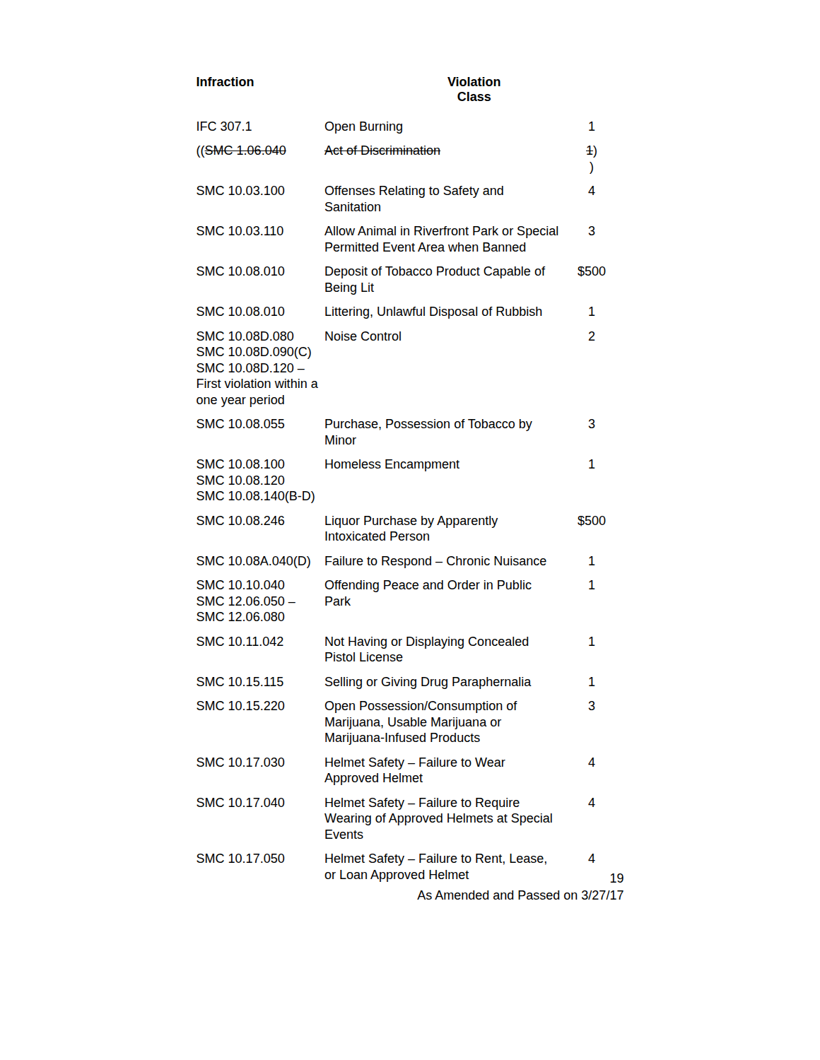| Infraction | Violation Class |
| --- | --- |
| IFC 307.1 | Open Burning | 1 |
| (( SMC 1.06.040 | Act of Discrimination | 1 ) ) |
| SMC 10.03.100 | Offenses Relating to Safety and Sanitation | 4 |
| SMC 10.03.110 | Allow Animal in Riverfront Park or Special Permitted Event Area when Banned | 3 |
| SMC 10.08.010 | Deposit of Tobacco Product Capable of Being Lit | $500 |
| SMC 10.08.010 | Littering, Unlawful Disposal of Rubbish | 1 |
| SMC 10.08D.080 SMC 10.08D.090(C) SMC 10.08D.120 – First violation within a one year period | Noise Control | 2 |
| SMC 10.08.055 | Purchase, Possession of Tobacco by Minor | 3 |
| SMC 10.08.100 SMC 10.08.120 SMC 10.08.140(B-D) | Homeless Encampment | 1 |
| SMC 10.08.246 | Liquor Purchase by Apparently Intoxicated Person | $500 |
| SMC 10.08A.040(D) | Failure to Respond – Chronic Nuisance | 1 |
| SMC 10.10.040 SMC 12.06.050 – SMC 12.06.080 | Offending Peace and Order in Public Park | 1 |
| SMC 10.11.042 | Not Having or Displaying Concealed Pistol License | 1 |
| SMC 10.15.115 | Selling or Giving Drug Paraphernalia | 1 |
| SMC 10.15.220 | Open Possession/Consumption of Marijuana, Usable Marijuana or Marijuana-Infused Products | 3 |
| SMC 10.17.030 | Helmet Safety – Failure to Wear Approved Helmet | 4 |
| SMC 10.17.040 | Helmet Safety – Failure to Require Wearing of Approved Helmets at Special Events | 4 |
| SMC 10.17.050 | Helmet Safety – Failure to Rent, Lease, or Loan Approved Helmet | 4 |
19
As Amended and Passed on 3/27/17